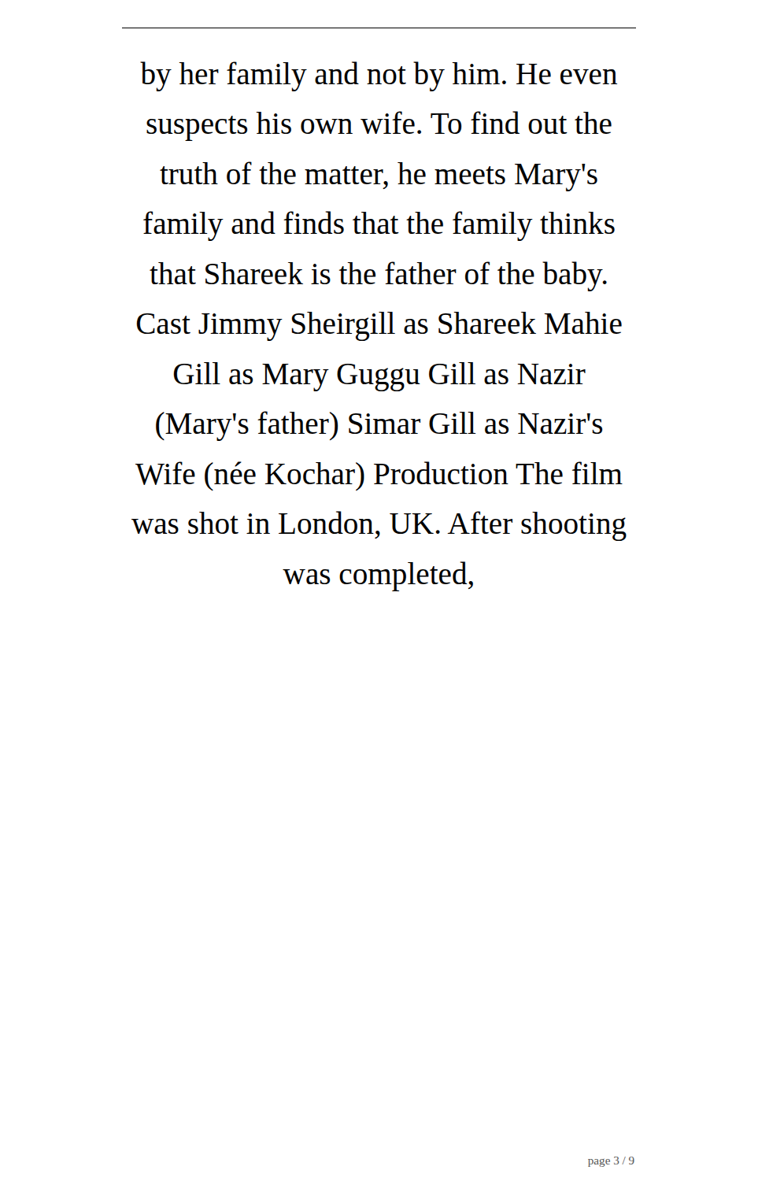by her family and not by him. He even suspects his own wife. To find out the truth of the matter, he meets Mary's family and finds that the family thinks that Shareek is the father of the baby. Cast Jimmy Sheirgill as Shareek Mahie Gill as Mary Guggu Gill as Nazir (Mary's father) Simar Gill as Nazir's Wife (née Kochar) Production The film was shot in London, UK. After shooting was completed,
page3/9